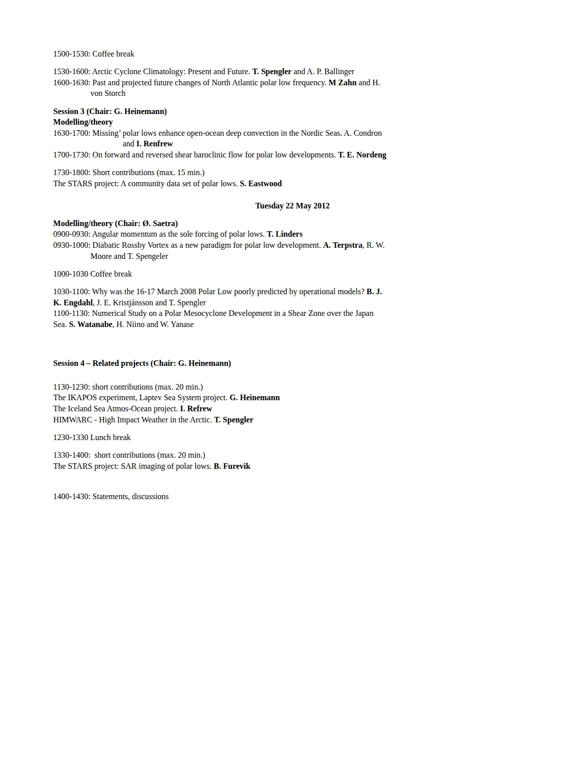1500-1530: Coffee break
1530-1600: Arctic Cyclone Climatology: Present and Future. T. Spengler and A. P. Ballinger
1600-1630: Past and projected future changes of North Atlantic polar low frequency. M Zahn and H.
von Storch
Session 3 (Chair: G. Heinemann)
Modelling/theory
1630-1700: Missing’ polar lows enhance open-ocean deep convection in the Nordic Seas. A. Condron
and I. Renfrew
1700-1730: On forward and reversed shear baroclinic flow for polar low developments. T. E. Nordeng
1730-1800: Short contributions (max. 15 min.)
The STARS project: A community data set of polar lows. S. Eastwood
Tuesday 22 May 2012
Modelling/theory (Chair: Ø. Saetra)
0900-0930: Angular momentum as the sole forcing of polar lows. T. Linders
0930-1000: Diabatic Rossby Vortex as a new paradigm for polar low development. A. Terpstra, R. W.
Moore and T. Spengeler
1000-1030 Coffee break
1030-1100: Why was the 16-17 March 2008 Polar Low poorly predicted by operational models? B. J.
K. Engdahl, J. E. Kristjánsson and T. Spengler
1100-1130: Numerical Study on a Polar Mesocyclone Development in a Shear Zone over the Japan
Sea. S. Watanabe, H. Niino and W. Yanase
Session 4 – Related projects (Chair: G. Heinemann)
1130-1230: short contributions (max. 20 min.)
The IKAPOS experiment, Laptev Sea System project. G. Heinemann
The Iceland Sea Atmos-Ocean project. I. Refrew
HIMWARC - High Impact Weather in the Arctic. T. Spengler
1230-1330 Lunch break
1330-1400: short contributions (max. 20 min.)
The STARS project: SAR imaging of polar lows. B. Furevik
1400-1430: Statements, discussions